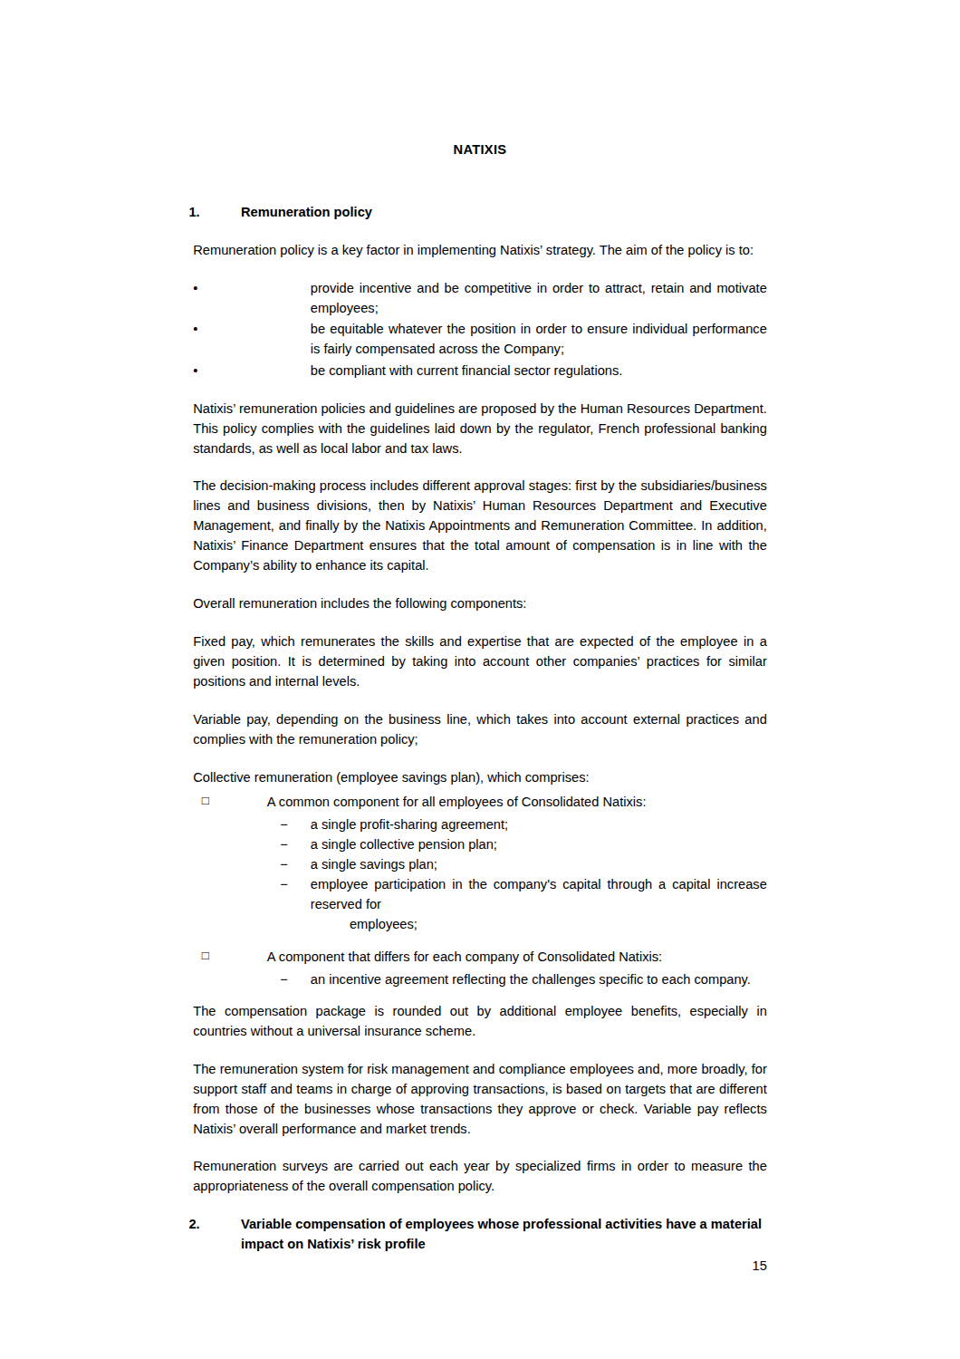NATIXIS
Remuneration policy
Remuneration policy is a key factor in implementing Natixis’ strategy. The aim of the policy is to:
provide incentive and be competitive in order to attract, retain and motivate employees;
be equitable whatever the position in order to ensure individual performance is fairly compensated across the Company;
be compliant with current financial sector regulations.
Natixis’ remuneration policies and guidelines are proposed by the Human Resources Department. This policy complies with the guidelines laid down by the regulator, French professional banking standards, as well as local labor and tax laws.
The decision-making process includes different approval stages: first by the subsidiaries/business lines and business divisions, then by Natixis’ Human Resources Department and Executive Management, and finally by the Natixis Appointments and Remuneration Committee. In addition, Natixis’ Finance Department ensures that the total amount of compensation is in line with the Company’s ability to enhance its capital.
Overall remuneration includes the following components:
Fixed pay, which remunerates the skills and expertise that are expected of the employee in a given position. It is determined by taking into account other companies’ practices for similar positions and internal levels.
Variable pay, depending on the business line, which takes into account external practices and complies with the remuneration policy;
Collective remuneration (employee savings plan), which comprises:
A common component for all employees of Consolidated Natixis:
a single profit-sharing agreement;
a single collective pension plan;
a single savings plan;
employee participation in the company's capital through a capital increase reserved for employees;
A component that differs for each company of Consolidated Natixis:
an incentive agreement reflecting the challenges specific to each company.
The compensation package is rounded out by additional employee benefits, especially in countries without a universal insurance scheme.
The remuneration system for risk management and compliance employees and, more broadly, for support staff and teams in charge of approving transactions, is based on targets that are different from those of the businesses whose transactions they approve or check. Variable pay reflects Natixis’ overall performance and market trends.
Remuneration surveys are carried out each year by specialized firms in order to measure the appropriateness of the overall compensation policy.
2. Variable compensation of employees whose professional activities have a material impact on Natixis’ risk profile
15